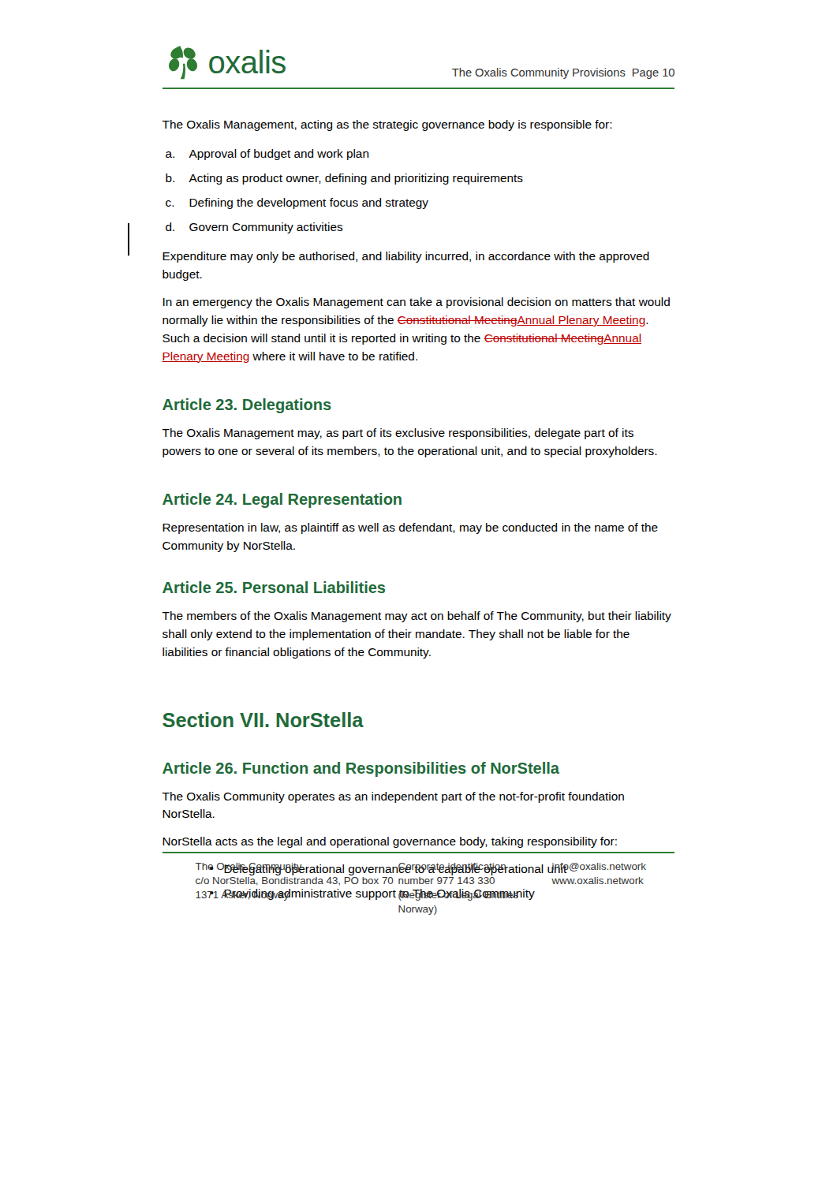oxalis
The Oxalis Community Provisions Page 10
The Oxalis Management, acting as the strategic governance body is responsible for:
a. Approval of budget and work plan
b. Acting as product owner, defining and prioritizing requirements
c. Defining the development focus and strategy
d. Govern Community activities
Expenditure may only be authorised, and liability incurred, in accordance with the approved budget.
In an emergency the Oxalis Management can take a provisional decision on matters that would normally lie within the responsibilities of the Constitutional Meeting Annual Plenary Meeting. Such a decision will stand until it is reported in writing to the Constitutional Meeting Annual Plenary Meeting where it will have to be ratified.
Article 23. Delegations
The Oxalis Management may, as part of its exclusive responsibilities, delegate part of its powers to one or several of its members, to the operational unit, and to special proxyholders.
Article 24. Legal Representation
Representation in law, as plaintiff as well as defendant, may be conducted in the name of the Community by NorStella.
Article 25. Personal Liabilities
The members of the Oxalis Management may act on behalf of The Community, but their liability shall only extend to the implementation of their mandate. They shall not be liable for the liabilities or financial obligations of the Community.
Section VII. NorStella
Article 26. Function and Responsibilities of NorStella
The Oxalis Community operates as an independent part of the not-for-profit foundation NorStella.
NorStella acts as the legal and operational governance body, taking responsibility for:
Delegating operational governance to a capable operational unit
Providing administrative support to The Oxalis Community
The Oxalis Community
c/o NorStella, Bondistranda 43, PO box 70
1371 Asker, Norway
Corporate identification
number 977 143 330
(Register of Legal Entities
Norway)
info@oxalis.network
www.oxalis.network